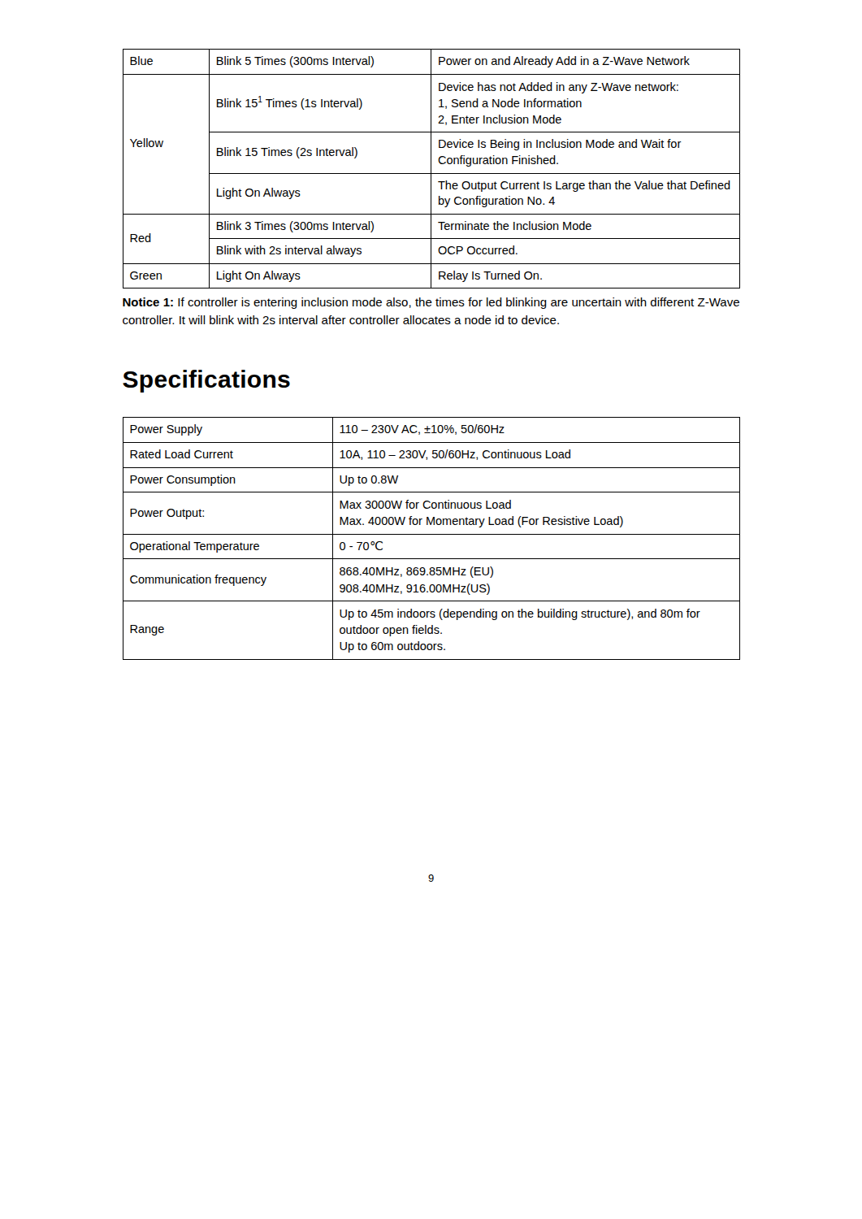| Blue | Blink 5 Times (300ms Interval) | Power on and Already Add in a Z-Wave Network |
| Yellow | Blink 15 1 Times (1s Interval) | Device has not Added in any Z-Wave network: 1, Send a Node Information 2, Enter Inclusion Mode |
| Blink 15 Times (2s Interval) | Device Is Being in Inclusion Mode and Wait for Configuration Finished. |
| Light On Always | The Output Current Is Large than the Value that Defined by Configuration No. 4 |
| Red | Blink 3 Times (300ms Interval) | Terminate the Inclusion Mode |
| Blink with 2s interval always | OCP Occurred. |
| Green | Light On Always | Relay Is Turned On. |
Notice 1: If controller is entering inclusion mode also, the times for led blinking are uncertain with different Z-Wave controller. It will blink with 2s interval after controller allocates a node id to device.
Specifications
| Power Supply | 110 – 230V AC, ±10%, 50/60Hz |
| Rated Load Current | 10A, 110 – 230V, 50/60Hz, Continuous Load |
| Power Consumption | Up to 0.8W |
| Power Output: | Max 3000W for Continuous Load Max. 4000W for Momentary Load (For Resistive Load) |
| Operational Temperature | 0 - 70℃ |
| Communication frequency | 868.40MHz, 869.85MHz (EU) 908.40MHz, 916.00MHz(US) |
| Range | Up to 45m indoors (depending on the building structure), and 80m for outdoor open fields. Up to 60m outdoors. |
9